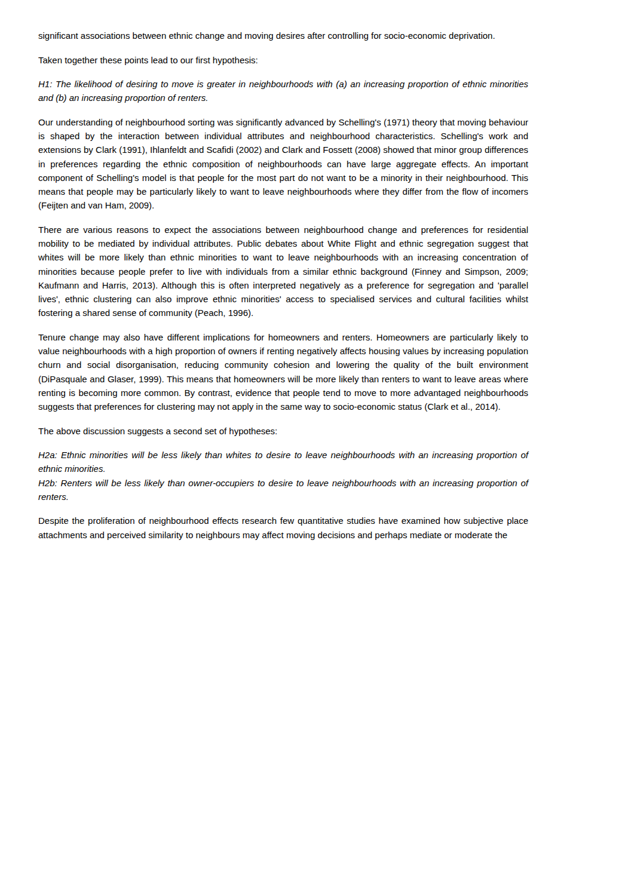significant associations between ethnic change and moving desires after controlling for socio-economic deprivation.
Taken together these points lead to our first hypothesis:
H1: The likelihood of desiring to move is greater in neighbourhoods with (a) an increasing proportion of ethnic minorities and (b) an increasing proportion of renters.
Our understanding of neighbourhood sorting was significantly advanced by Schelling's (1971) theory that moving behaviour is shaped by the interaction between individual attributes and neighbourhood characteristics. Schelling's work and extensions by Clark (1991), Ihlanfeldt and Scafidi (2002) and Clark and Fossett (2008) showed that minor group differences in preferences regarding the ethnic composition of neighbourhoods can have large aggregate effects. An important component of Schelling's model is that people for the most part do not want to be a minority in their neighbourhood. This means that people may be particularly likely to want to leave neighbourhoods where they differ from the flow of incomers (Feijten and van Ham, 2009).
There are various reasons to expect the associations between neighbourhood change and preferences for residential mobility to be mediated by individual attributes. Public debates about White Flight and ethnic segregation suggest that whites will be more likely than ethnic minorities to want to leave neighbourhoods with an increasing concentration of minorities because people prefer to live with individuals from a similar ethnic background (Finney and Simpson, 2009; Kaufmann and Harris, 2013). Although this is often interpreted negatively as a preference for segregation and 'parallel lives', ethnic clustering can also improve ethnic minorities' access to specialised services and cultural facilities whilst fostering a shared sense of community (Peach, 1996).
Tenure change may also have different implications for homeowners and renters. Homeowners are particularly likely to value neighbourhoods with a high proportion of owners if renting negatively affects housing values by increasing population churn and social disorganisation, reducing community cohesion and lowering the quality of the built environment (DiPasquale and Glaser, 1999). This means that homeowners will be more likely than renters to want to leave areas where renting is becoming more common. By contrast, evidence that people tend to move to more advantaged neighbourhoods suggests that preferences for clustering may not apply in the same way to socio-economic status (Clark et al., 2014).
The above discussion suggests a second set of hypotheses:
H2a: Ethnic minorities will be less likely than whites to desire to leave neighbourhoods with an increasing proportion of ethnic minorities.
H2b: Renters will be less likely than owner-occupiers to desire to leave neighbourhoods with an increasing proportion of renters.
Despite the proliferation of neighbourhood effects research few quantitative studies have examined how subjective place attachments and perceived similarity to neighbours may affect moving decisions and perhaps mediate or moderate the